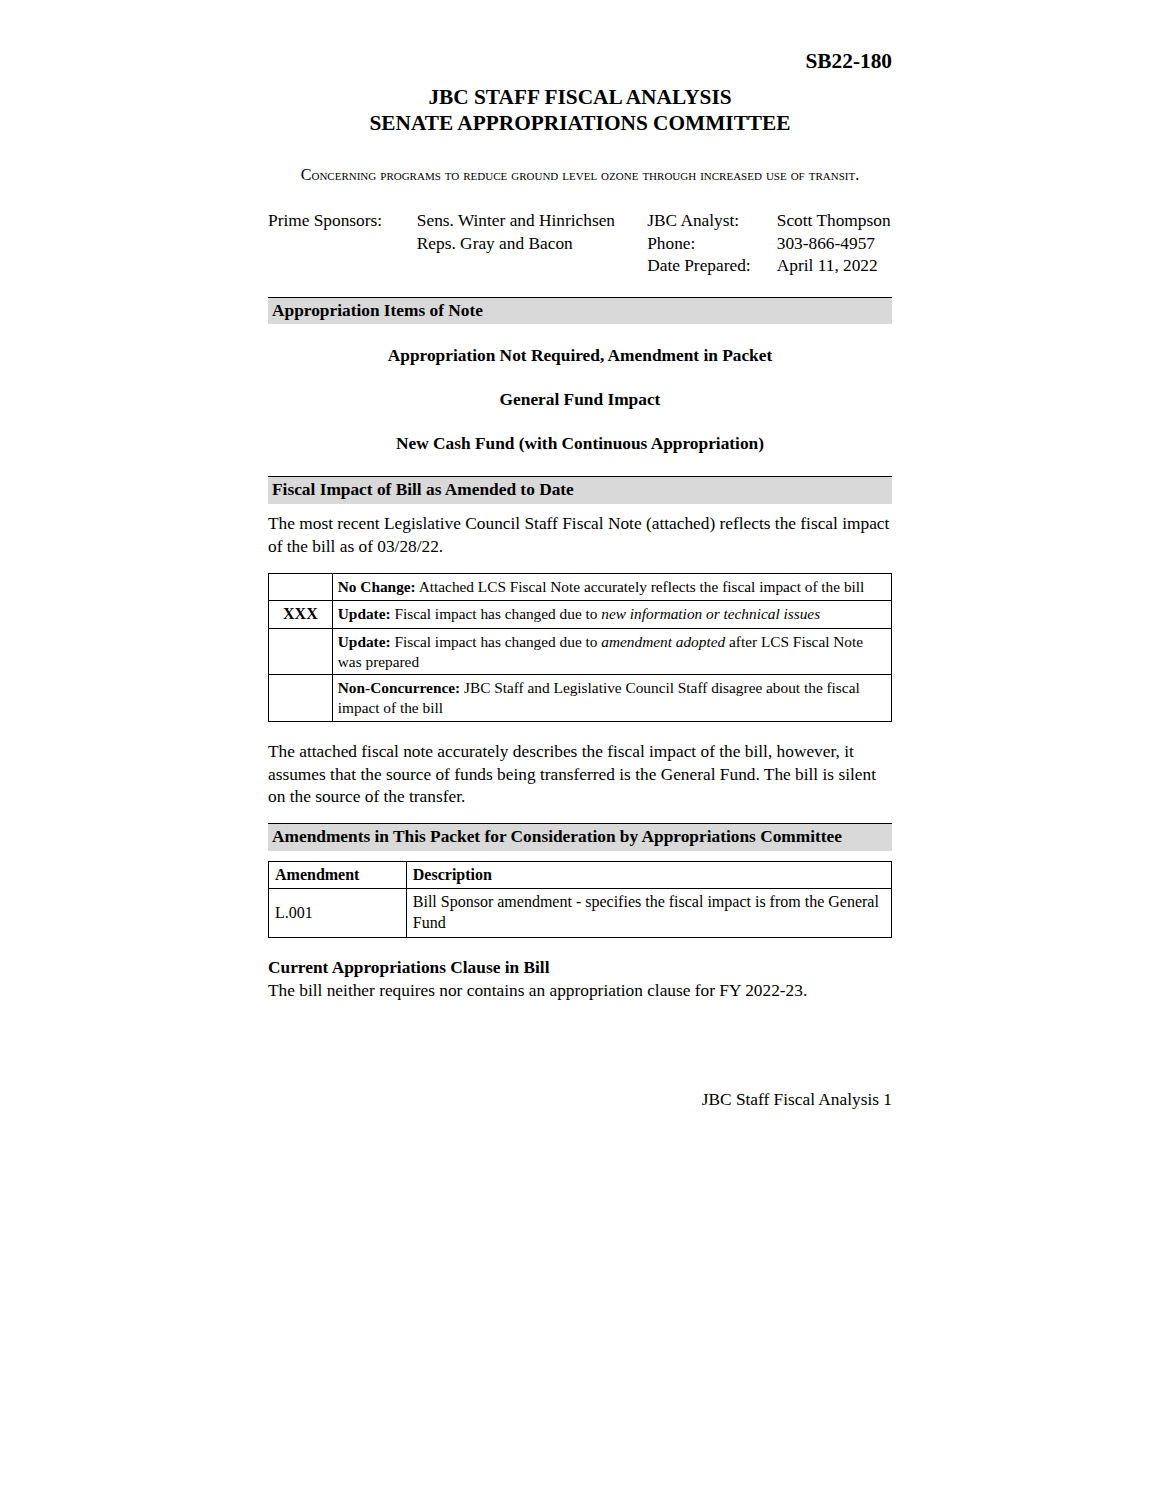SB22-180
JBC STAFF FISCAL ANALYSIS
SENATE APPROPRIATIONS COMMITTEE
Concerning programs to reduce ground level ozone through increased use of transit.
| Prime Sponsors: | Sens. Winter and Hinrichsen | JBC Analyst: | Scott Thompson |
| | Reps. Gray and Bacon | Phone: | 303-866-4957 |
| | | Date Prepared: | April 11, 2022 |
Appropriation Items of Note
Appropriation Not Required, Amendment in Packet
General Fund Impact
New Cash Fund (with Continuous Appropriation)
Fiscal Impact of Bill as Amended to Date
The most recent Legislative Council Staff Fiscal Note (attached) reflects the fiscal impact of the bill as of 03/28/22.
| | No Change: Attached LCS Fiscal Note accurately reflects the fiscal impact of the bill |
| XXX | Update: Fiscal impact has changed due to new information or technical issues |
| | Update: Fiscal impact has changed due to amendment adopted after LCS Fiscal Note was prepared |
| | Non-Concurrence: JBC Staff and Legislative Council Staff disagree about the fiscal impact of the bill |
The attached fiscal note accurately describes the fiscal impact of the bill, however, it assumes that the source of funds being transferred is the General Fund. The bill is silent on the source of the transfer.
Amendments in This Packet for Consideration by Appropriations Committee
| Amendment | Description |
| --- | --- |
| L.001 | Bill Sponsor amendment - specifies the fiscal impact is from the General Fund |
Current Appropriations Clause in Bill
The bill neither requires nor contains an appropriation clause for FY 2022-23.
JBC Staff Fiscal Analysis 1